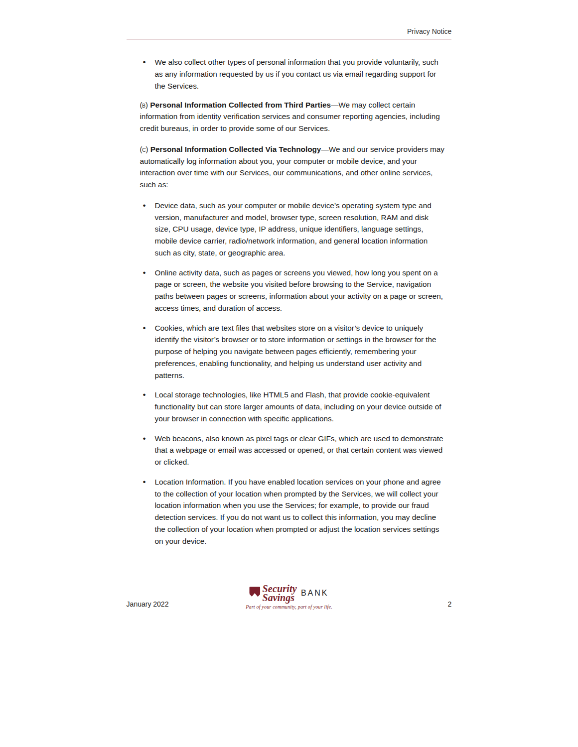Privacy Notice
We also collect other types of personal information that you provide voluntarily, such as any information requested by us if you contact us via email regarding support for the Services.
(b) Personal Information Collected from Third Parties—We may collect certain information from identity verification services and consumer reporting agencies, including credit bureaus, in order to provide some of our Services.
(c) Personal Information Collected Via Technology—We and our service providers may automatically log information about you, your computer or mobile device, and your interaction over time with our Services, our communications, and other online services, such as:
Device data, such as your computer or mobile device’s operating system type and version, manufacturer and model, browser type, screen resolution, RAM and disk size, CPU usage, device type, IP address, unique identifiers, language settings, mobile device carrier, radio/network information, and general location information such as city, state, or geographic area.
Online activity data, such as pages or screens you viewed, how long you spent on a page or screen, the website you visited before browsing to the Service, navigation paths between pages or screens, information about your activity on a page or screen, access times, and duration of access.
Cookies, which are text files that websites store on a visitor’s device to uniquely identify the visitor’s browser or to store information or settings in the browser for the purpose of helping you navigate between pages efficiently, remembering your preferences, enabling functionality, and helping us understand user activity and patterns.
Local storage technologies, like HTML5 and Flash, that provide cookie-equivalent functionality but can store larger amounts of data, including on your device outside of your browser in connection with specific applications.
Web beacons, also known as pixel tags or clear GIFs, which are used to demonstrate that a webpage or email was accessed or opened, or that certain content was viewed or clicked.
Location Information. If you have enabled location services on your phone and agree to the collection of your location when prompted by the Services, we will collect your location information when you use the Services; for example, to provide our fraud detection services. If you do not want us to collect this information, you may decline the collection of your location when prompted or adjust the location services settings on your device.
January 2022
Security Savings BANK
Part of your community, part of your life.
2